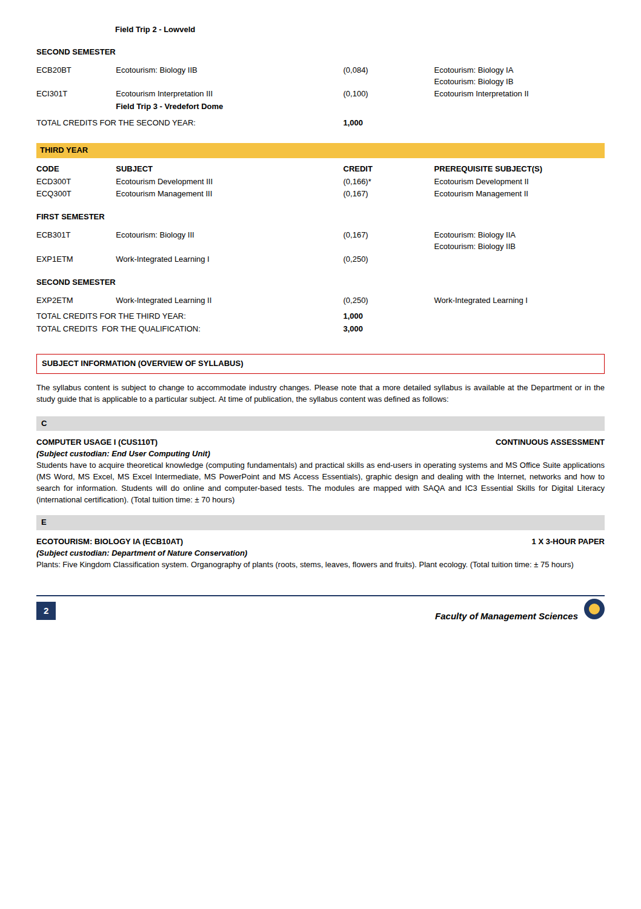Field Trip 2 - Lowveld
SECOND SEMESTER
| ECB20BT | Ecotourism: Biology IIB | (0,084) | Ecotourism: Biology IA Ecotourism: Biology IB |
| ECI301T | Ecotourism Interpretation III | (0,100) | Ecotourism Interpretation II |
| | Field Trip 3 - Vredefort Dome |
| TOTAL CREDITS FOR THE SECOND YEAR: | 1,000 | |
THIRD YEAR
| CODE | SUBJECT | CREDIT | PREREQUISITE SUBJECT(S) |
| ECD300T | Ecotourism Development III | (0,166)* | Ecotourism Development II |
| ECQ300T | Ecotourism Management III | (0,167) | Ecotourism Management II |
FIRST SEMESTER
| ECB301T | Ecotourism: Biology III | (0,167) | Ecotourism: Biology IIA Ecotourism: Biology IIB |
| EXP1ETM | Work-Integrated Learning I | (0,250) | |
SECOND SEMESTER
| EXP2ETM | Work-Integrated Learning II | (0,250) | Work-Integrated Learning I |
| TOTAL CREDITS FOR THE THIRD YEAR: | 1,000 | |
| TOTAL CREDITS FOR THE QUALIFICATION: | 3,000 | |
SUBJECT INFORMATION (OVERVIEW OF SYLLABUS)
The syllabus content is subject to change to accommodate industry changes. Please note that a more detailed syllabus is available at the Department or in the study guide that is applicable to a particular subject. At time of publication, the syllabus content was defined as follows:
C
COMPUTER USAGE I (CUS110T) CONTINUOUS ASSESSMENT
(Subject custodian: End User Computing Unit)
Students have to acquire theoretical knowledge (computing fundamentals) and practical skills as end-users in operating systems and MS Office Suite applications (MS Word, MS Excel, MS Excel Intermediate, MS PowerPoint and MS Access Essentials), graphic design and dealing with the Internet, networks and how to search for information. Students will do online and computer-based tests. The modules are mapped with SAQA and IC3 Essential Skills for Digital Literacy (international certification). (Total tuition time: ± 70 hours)
E
ECOTOURISM: BIOLOGY IA (ECB10AT) 1 X 3-HOUR PAPER
(Subject custodian: Department of Nature Conservation)
Plants: Five Kingdom Classification system. Organography of plants (roots, stems, leaves, flowers and fruits). Plant ecology. (Total tuition time: ± 75 hours)
2 Faculty of Management Sciences